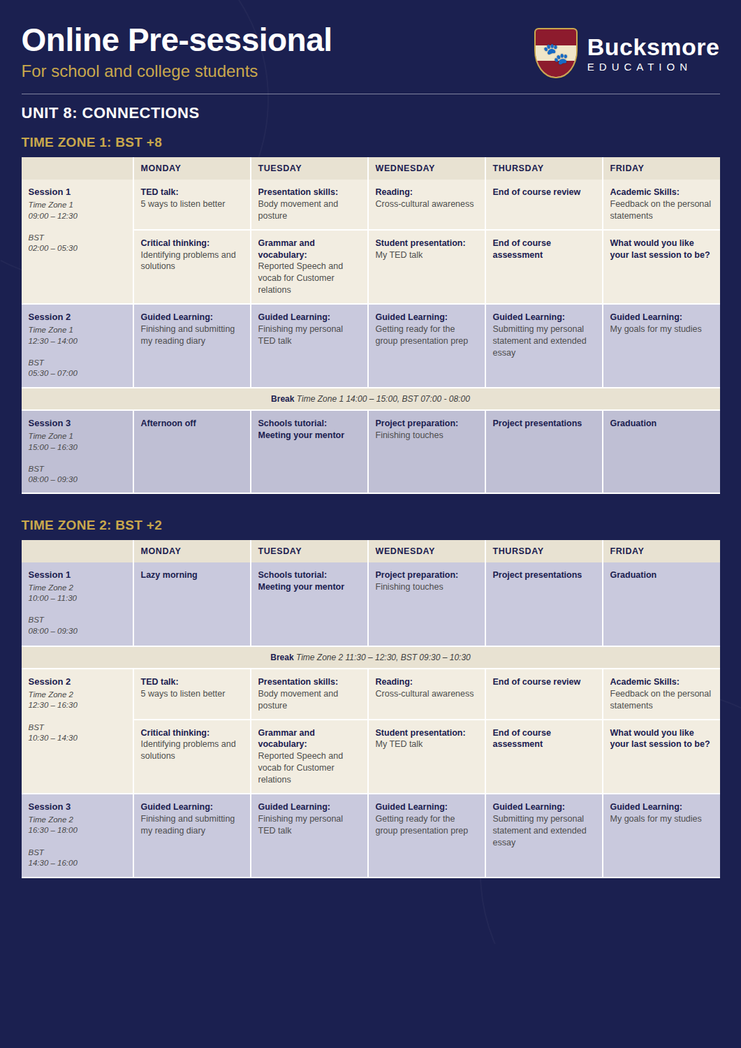Online Pre-sessional
For school and college students
🐾
Bucksmore
EDUCATION
UNIT 8: CONNECTIONS
TIME ZONE 1: BST +8
| | MONDAY | TUESDAY | WEDNESDAY | THURSDAY | FRIDAY |
| --- | --- | --- | --- | --- | --- |
| Session 1 Time Zone 1 09:00 – 12:30 BST 02:00 – 05:30 | TED talk: 5 ways to listen better | Presentation skills: Body movement and posture | Reading: Cross-cultural awareness | End of course review | Academic Skills: Feedback on the personal statements |
| Critical thinking: Identifying problems and solutions | Grammar and vocabulary: Reported Speech and vocab for Customer relations | Student presentation: My TED talk | End of course assessment | What would you like your last session to be? |
| Session 2 Time Zone 1 12:30 – 14:00 BST 05:30 – 07:00 | Guided Learning: Finishing and submitting my reading diary | Guided Learning: Finishing my personal TED talk | Guided Learning: Getting ready for the group presentation prep | Guided Learning: Submitting my personal statement and extended essay | Guided Learning: My goals for my studies |
| Break Time Zone 1 14:00 – 15:00, BST 07:00 - 08:00 |
| Session 3 Time Zone 1 15:00 – 16:30 BST 08:00 – 09:30 | Afternoon off | Schools tutorial: Meeting your mentor | Project preparation: Finishing touches | Project presentations | Graduation |
TIME ZONE 2: BST +2
| | MONDAY | TUESDAY | WEDNESDAY | THURSDAY | FRIDAY |
| --- | --- | --- | --- | --- | --- |
| Session 1 Time Zone 2 10:00 – 11:30 BST 08:00 – 09:30 | Lazy morning | Schools tutorial: Meeting your mentor | Project preparation: Finishing touches | Project presentations | Graduation |
| Break Time Zone 2 11:30 – 12:30, BST 09:30 – 10:30 |
| Session 2 Time Zone 2 12:30 – 16:30 BST 10:30 – 14:30 | TED talk: 5 ways to listen better | Presentation skills: Body movement and posture | Reading: Cross-cultural awareness | End of course review | Academic Skills: Feedback on the personal statements |
| Critical thinking: Identifying problems and solutions | Grammar and vocabulary: Reported Speech and vocab for Customer relations | Student presentation: My TED talk | End of course assessment | What would you like your last session to be? |
| Session 3 Time Zone 2 16:30 – 18:00 BST 14:30 – 16:00 | Guided Learning: Finishing and submitting my reading diary | Guided Learning: Finishing my personal TED talk | Guided Learning: Getting ready for the group presentation prep | Guided Learning: Submitting my personal statement and extended essay | Guided Learning: My goals for my studies |